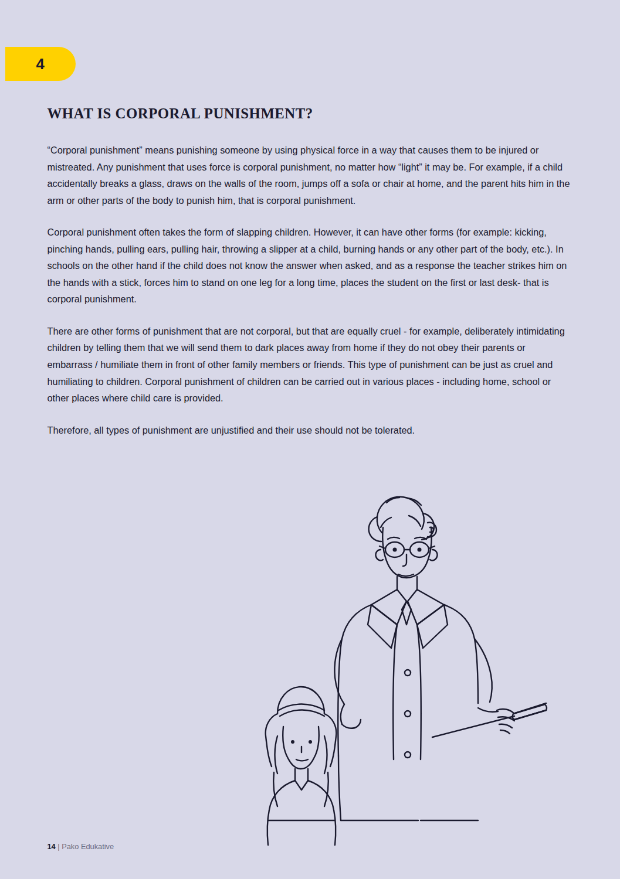4
What is Corporal Punishment?
“Corporal punishment” means punishing someone by using physical force in a way that causes them to be injured or mistreated. Any punishment that uses force is corporal punishment, no matter how “light” it may be. For example, if a child accidentally breaks a glass, draws on the walls of the room, jumps off a sofa or chair at home, and the parent hits him in the arm or other parts of the body to punish him, that is corporal punishment.
Corporal punishment often takes the form of slapping children. However, it can have other forms (for example: kicking, pinching hands, pulling ears, pulling hair, throwing a slipper at a child, burning hands or any other part of the body, etc.). In schools on the other hand if the child does not know the answer when asked, and as a response the teacher strikes him on the hands with a stick, forces him to stand on one leg for a long time, places the student on the first or last desk- that is corporal punishment.
There are other forms of punishment that are not corporal, but that are equally cruel - for example, deliberately intimidating children by telling them that we will send them to dark places away from home if they do not obey their parents or embarrass / humiliate them in front of other family members or friends. This type of punishment can be just as cruel and humiliating to children. Corporal punishment of children can be carried out in various places - including home, school or other places where child care is provided.
Therefore, all types of punishment are unjustified and their use should not be tolerated.
14 | Pako Edukative